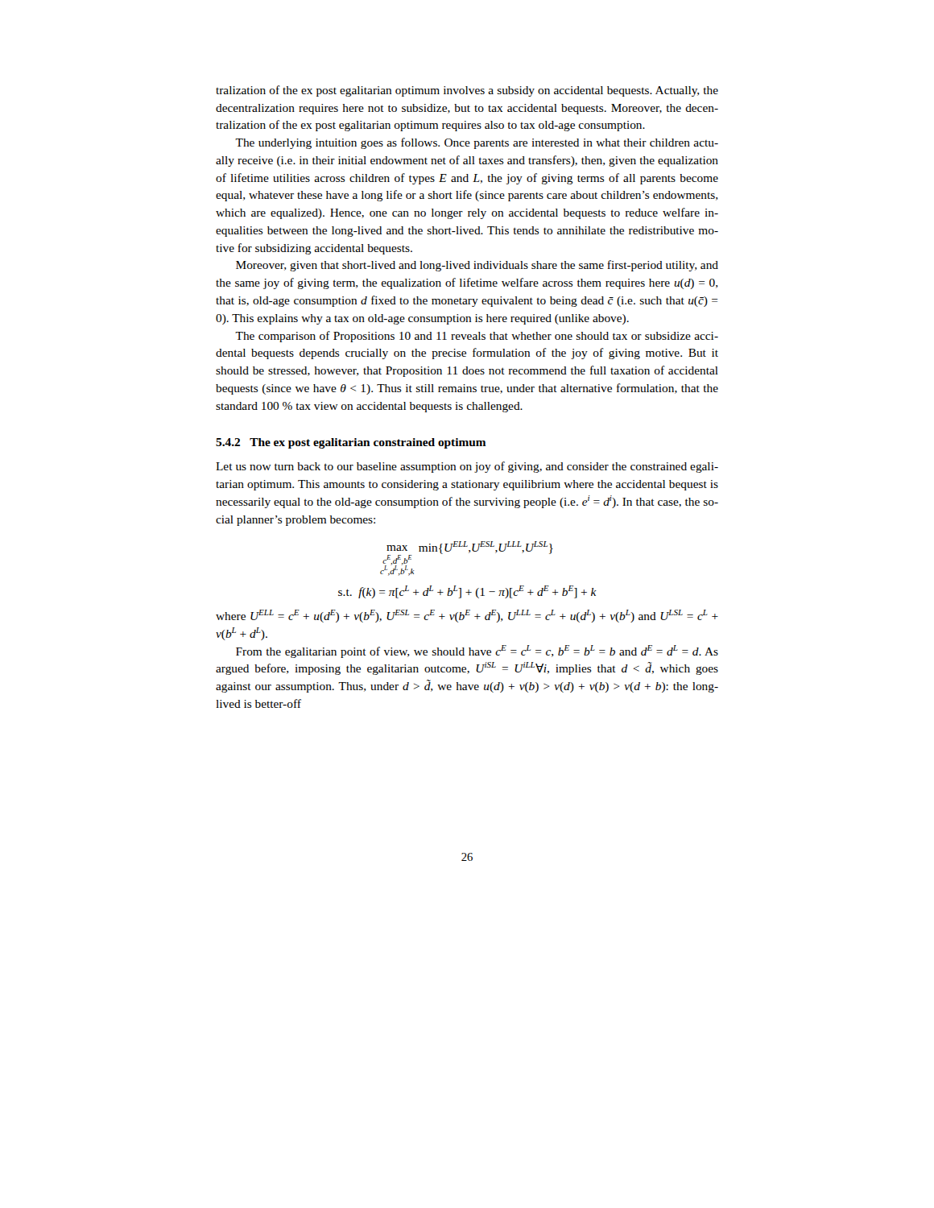tralization of the ex post egalitarian optimum involves a subsidy on accidental bequests. Actually, the decentralization requires here not to subsidize, but to tax accidental bequests. Moreover, the decentralization of the ex post egalitarian optimum requires also to tax old-age consumption.
The underlying intuition goes as follows. Once parents are interested in what their children actually receive (i.e. in their initial endowment net of all taxes and transfers), then, given the equalization of lifetime utilities across children of types E and L, the joy of giving terms of all parents become equal, whatever these have a long life or a short life (since parents care about children’s endowments, which are equalized). Hence, one can no longer rely on accidental bequests to reduce welfare inequalities between the long-lived and the short-lived. This tends to annihilate the redistributive motive for subsidizing accidental bequests.
Moreover, given that short-lived and long-lived individuals share the same first-period utility, and the same joy of giving term, the equalization of lifetime welfare across them requires here u(d) = 0, that is, old-age consumption d fixed to the monetary equivalent to being dead c̄ (i.e. such that u(c̄) = 0). This explains why a tax on old-age consumption is here required (unlike above).
The comparison of Propositions 10 and 11 reveals that whether one should tax or subsidize accidental bequests depends crucially on the precise formulation of the joy of giving motive. But it should be stressed, however, that Proposition 11 does not recommend the full taxation of accidental bequests (since we have θ < 1). Thus it still remains true, under that alternative formulation, that the standard 100 % tax view on accidental bequests is challenged.
5.4.2 The ex post egalitarian constrained optimum
Let us now turn back to our baseline assumption on joy of giving, and consider the constrained egalitarian optimum. This amounts to considering a stationary equilibrium where the accidental bequest is necessarily equal to the old-age consumption of the surviving people (i.e. ei = di). In that case, the social planner’s problem becomes:
max cE,dE,bE cL,dL,bL,k min{UELL,UESL,ULLL,ULSL}
s.t. f(k) = π[cL + dL + bL] + (1 − π)[cE + dE + bE] + k
where UELL = cE + u(dE) + v(bE), UESL = cE + v(bE + dE), ULLL = cL + u(dL) + v(bL) and ULSL = cL + v(bL + dL).
From the egalitarian point of view, we should have cE = cL = c, bE = bL = b and dE = dL = d. As argued before, imposing the egalitarian outcome, UiSL = UiLL∀i, implies that d < d̃, which goes against our assumption. Thus, under d > d̃, we have u(d) + v(b) > v(d) + v(b) > v(d + b): the long-lived is better-off
26